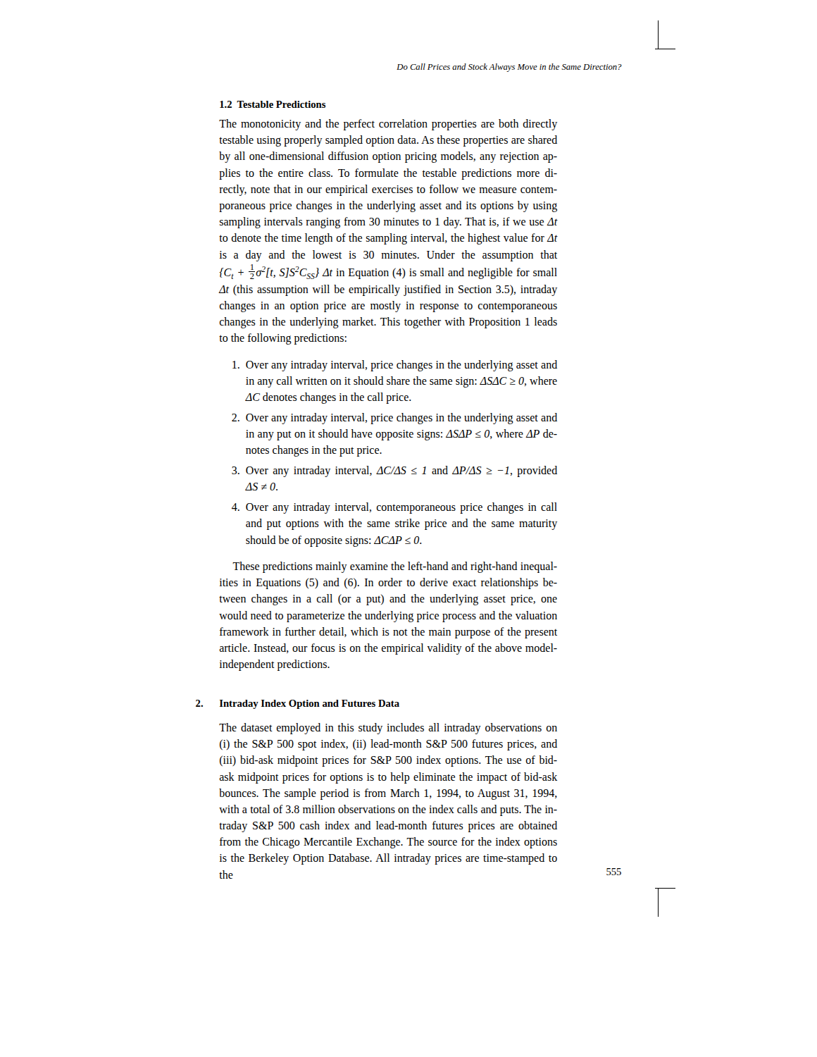Do Call Prices and Stock Always Move in the Same Direction?
1.2 Testable Predictions
The monotonicity and the perfect correlation properties are both directly testable using properly sampled option data. As these properties are shared by all one-dimensional diffusion option pricing models, any rejection applies to the entire class. To formulate the testable predictions more directly, note that in our empirical exercises to follow we measure contemporaneous price changes in the underlying asset and its options by using sampling intervals ranging from 30 minutes to 1 day. That is, if we use Δt to denote the time length of the sampling interval, the highest value for Δt is a day and the lowest is 30 minutes. Under the assumption that {Ct + 12σ2[t, S]S2CSS} Δt in Equation (4) is small and negligible for small Δt (this assumption will be empirically justified in Section 3.5), intraday changes in an option price are mostly in response to contemporaneous changes in the underlying market. This together with Proposition 1 leads to the following predictions:
Over any intraday interval, price changes in the underlying asset and in any call written on it should share the same sign: ΔSΔC ≥ 0, where ΔC denotes changes in the call price.
Over any intraday interval, price changes in the underlying asset and in any put on it should have opposite signs: ΔSΔP ≤ 0, where ΔP denotes changes in the put price.
Over any intraday interval, ΔC/ΔS ≤ 1 and ΔP/ΔS ≥ −1, provided ΔS ≠ 0.
Over any intraday interval, contemporaneous price changes in call and put options with the same strike price and the same maturity should be of opposite signs: ΔCΔP ≤ 0.
These predictions mainly examine the left-hand and right-hand inequalities in Equations (5) and (6). In order to derive exact relationships between changes in a call (or a put) and the underlying asset price, one would need to parameterize the underlying price process and the valuation framework in further detail, which is not the main purpose of the present article. Instead, our focus is on the empirical validity of the above model-independent predictions.
2. Intraday Index Option and Futures Data
The dataset employed in this study includes all intraday observations on (i) the S&P 500 spot index, (ii) lead-month S&P 500 futures prices, and (iii) bid-ask midpoint prices for S&P 500 index options. The use of bid-ask midpoint prices for options is to help eliminate the impact of bid-ask bounces. The sample period is from March 1, 1994, to August 31, 1994, with a total of 3.8 million observations on the index calls and puts. The intraday S&P 500 cash index and lead-month futures prices are obtained from the Chicago Mercantile Exchange. The source for the index options is the Berkeley Option Database. All intraday prices are time-stamped to the
555